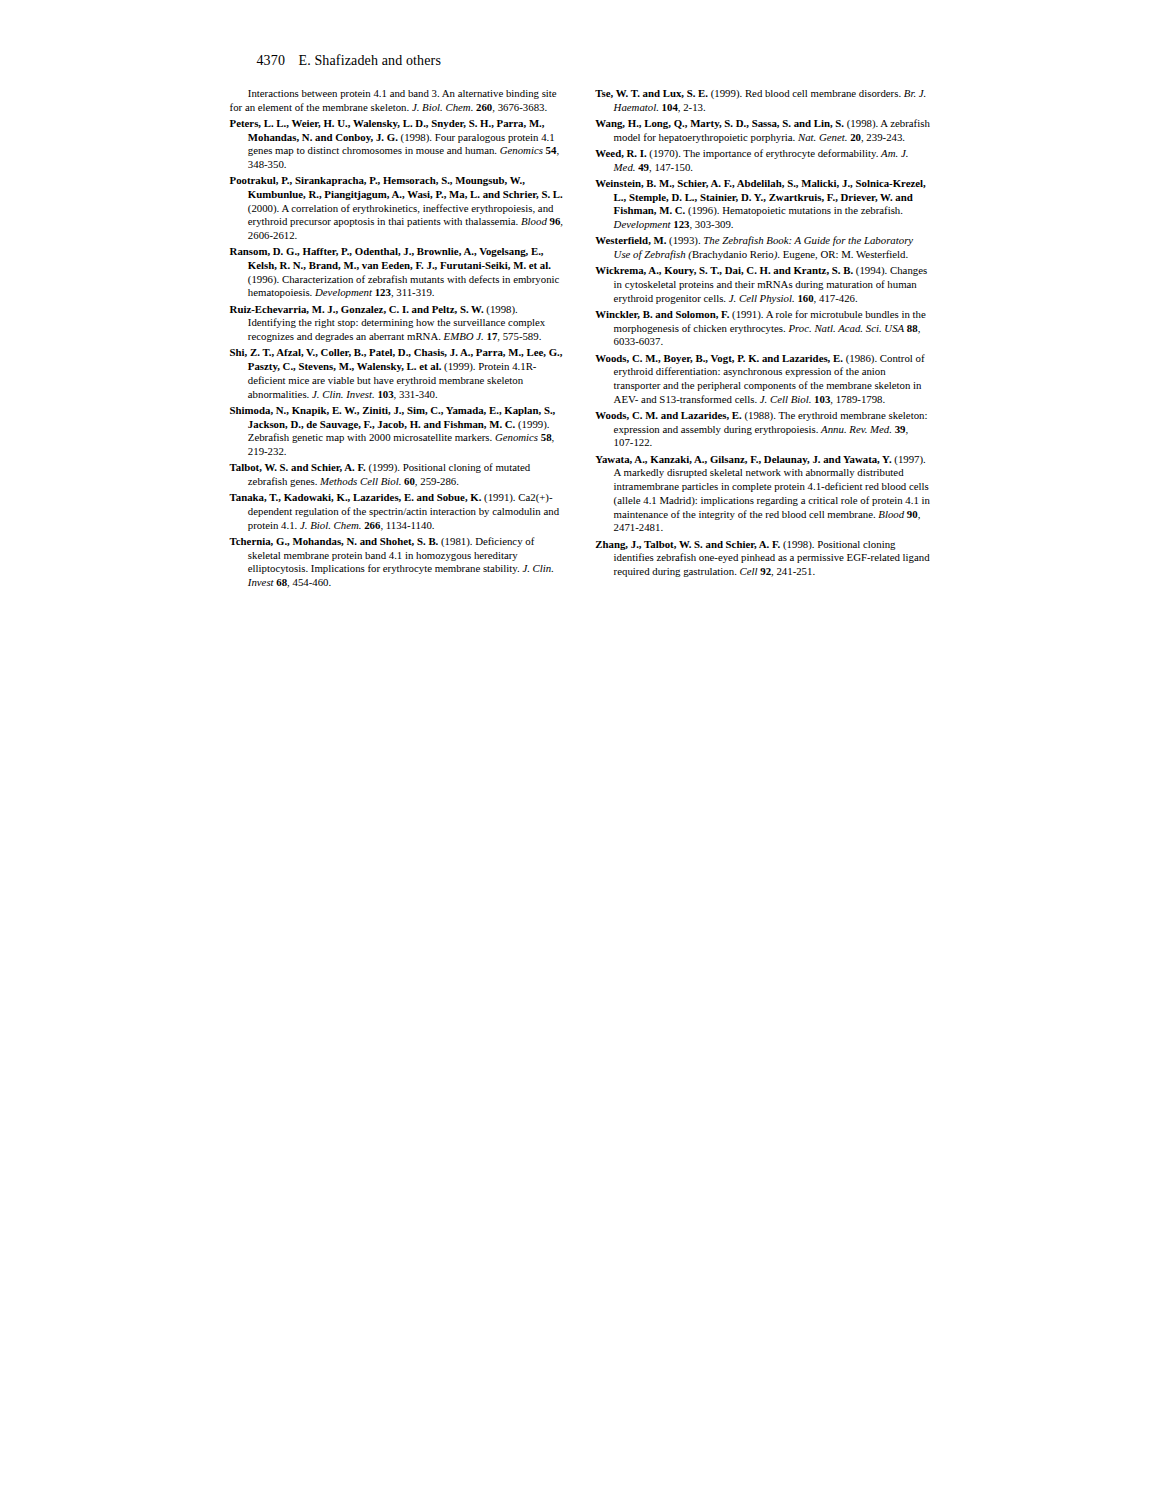4370 E. Shafizadeh and others
Interactions between protein 4.1 and band 3. An alternative binding site for an element of the membrane skeleton. J. Biol. Chem. 260, 3676-3683.
Peters, L. L., Weier, H. U., Walensky, L. D., Snyder, S. H., Parra, M., Mohandas, N. and Conboy, J. G. (1998). Four paralogous protein 4.1 genes map to distinct chromosomes in mouse and human. Genomics 54, 348-350.
Pootrakul, P., Sirankapracha, P., Hemsorach, S., Moungsub, W., Kumbunlue, R., Piangitjagum, A., Wasi, P., Ma, L. and Schrier, S. L. (2000). A correlation of erythrokinetics, ineffective erythropoiesis, and erythroid precursor apoptosis in thai patients with thalassemia. Blood 96, 2606-2612.
Ransom, D. G., Haffter, P., Odenthal, J., Brownlie, A., Vogelsang, E., Kelsh, R. N., Brand, M., van Eeden, F. J., Furutani-Seiki, M. et al. (1996). Characterization of zebrafish mutants with defects in embryonic hematopoiesis. Development 123, 311-319.
Ruiz-Echevarria, M. J., Gonzalez, C. I. and Peltz, S. W. (1998). Identifying the right stop: determining how the surveillance complex recognizes and degrades an aberrant mRNA. EMBO J. 17, 575-589.
Shi, Z. T., Afzal, V., Coller, B., Patel, D., Chasis, J. A., Parra, M., Lee, G., Paszty, C., Stevens, M., Walensky, L. et al. (1999). Protein 4.1R-deficient mice are viable but have erythroid membrane skeleton abnormalities. J. Clin. Invest. 103, 331-340.
Shimoda, N., Knapik, E. W., Ziniti, J., Sim, C., Yamada, E., Kaplan, S., Jackson, D., de Sauvage, F., Jacob, H. and Fishman, M. C. (1999). Zebrafish genetic map with 2000 microsatellite markers. Genomics 58, 219-232.
Talbot, W. S. and Schier, A. F. (1999). Positional cloning of mutated zebrafish genes. Methods Cell Biol. 60, 259-286.
Tanaka, T., Kadowaki, K., Lazarides, E. and Sobue, K. (1991). Ca2(+)-dependent regulation of the spectrin/actin interaction by calmodulin and protein 4.1. J. Biol. Chem. 266, 1134-1140.
Tchernia, G., Mohandas, N. and Shohet, S. B. (1981). Deficiency of skeletal membrane protein band 4.1 in homozygous hereditary elliptocytosis. Implications for erythrocyte membrane stability. J. Clin. Invest 68, 454-460.
Tse, W. T. and Lux, S. E. (1999). Red blood cell membrane disorders. Br. J. Haematol. 104, 2-13.
Wang, H., Long, Q., Marty, S. D., Sassa, S. and Lin, S. (1998). A zebrafish model for hepatoerythropoietic porphyria. Nat. Genet. 20, 239-243.
Weed, R. I. (1970). The importance of erythrocyte deformability. Am. J. Med. 49, 147-150.
Weinstein, B. M., Schier, A. F., Abdelilah, S., Malicki, J., Solnica-Krezel, L., Stemple, D. L., Stainier, D. Y., Zwartkruis, F., Driever, W. and Fishman, M. C. (1996). Hematopoietic mutations in the zebrafish. Development 123, 303-309.
Westerfield, M. (1993). The Zebrafish Book: A Guide for the Laboratory Use of Zebrafish (Brachydanio Rerio). Eugene, OR: M. Westerfield.
Wickrema, A., Koury, S. T., Dai, C. H. and Krantz, S. B. (1994). Changes in cytoskeletal proteins and their mRNAs during maturation of human erythroid progenitor cells. J. Cell Physiol. 160, 417-426.
Winckler, B. and Solomon, F. (1991). A role for microtubule bundles in the morphogenesis of chicken erythrocytes. Proc. Natl. Acad. Sci. USA 88, 6033-6037.
Woods, C. M., Boyer, B., Vogt, P. K. and Lazarides, E. (1986). Control of erythroid differentiation: asynchronous expression of the anion transporter and the peripheral components of the membrane skeleton in AEV- and S13-transformed cells. J. Cell Biol. 103, 1789-1798.
Woods, C. M. and Lazarides, E. (1988). The erythroid membrane skeleton: expression and assembly during erythropoiesis. Annu. Rev. Med. 39, 107-122.
Yawata, A., Kanzaki, A., Gilsanz, F., Delaunay, J. and Yawata, Y. (1997). A markedly disrupted skeletal network with abnormally distributed intramembrane particles in complete protein 4.1-deficient red blood cells (allele 4.1 Madrid): implications regarding a critical role of protein 4.1 in maintenance of the integrity of the red blood cell membrane. Blood 90, 2471-2481.
Zhang, J., Talbot, W. S. and Schier, A. F. (1998). Positional cloning identifies zebrafish one-eyed pinhead as a permissive EGF-related ligand required during gastrulation. Cell 92, 241-251.